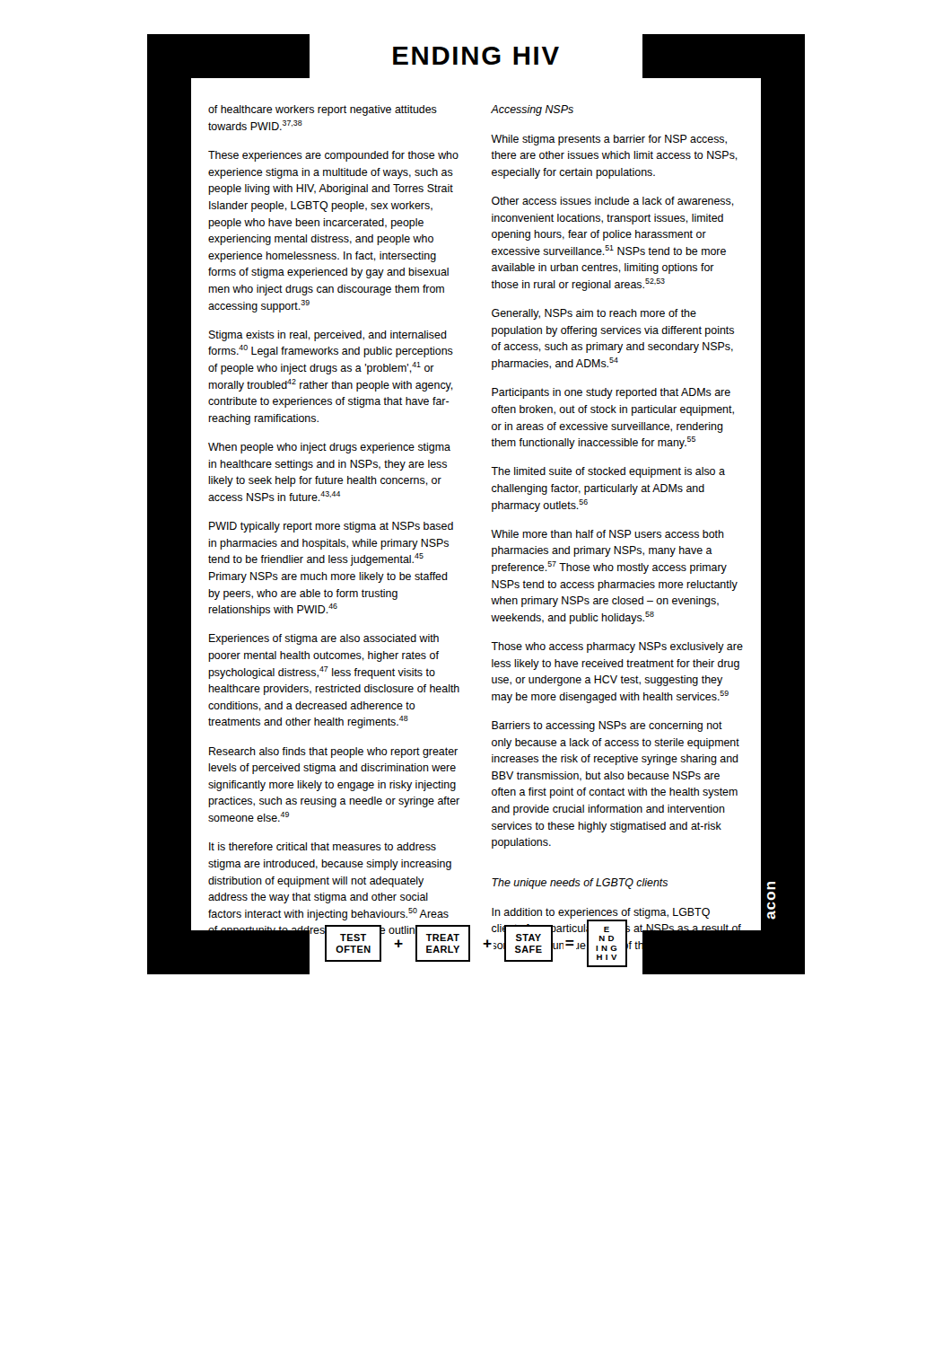Ending HIV
acon
of healthcare workers report negative attitudes towards PWID.37,38
These experiences are compounded for those who experience stigma in a multitude of ways, such as people living with HIV, Aboriginal and Torres Strait Islander people, LGBTQ people, sex workers, people who have been incarcerated, people experiencing mental distress, and people who experience homelessness. In fact, intersecting forms of stigma experienced by gay and bisexual men who inject drugs can discourage them from accessing support.39
Stigma exists in real, perceived, and internalised forms.40 Legal frameworks and public perceptions of people who inject drugs as a 'problem',41 or morally troubled42 rather than people with agency, contribute to experiences of stigma that have far-reaching ramifications.
When people who inject drugs experience stigma in healthcare settings and in NSPs, they are less likely to seek help for future health concerns, or access NSPs in future.43,44
PWID typically report more stigma at NSPs based in pharmacies and hospitals, while primary NSPs tend to be friendlier and less judgemental.45 Primary NSPs are much more likely to be staffed by peers, who are able to form trusting relationships with PWID.46
Experiences of stigma are also associated with poorer mental health outcomes, higher rates of psychological distress,47 less frequent visits to healthcare providers, restricted disclosure of health conditions, and a decreased adherence to treatments and other health regiments.48
Research also finds that people who report greater levels of perceived stigma and discrimination were significantly more likely to engage in risky injecting practices, such as reusing a needle or syringe after someone else.49
It is therefore critical that measures to address stigma are introduced, because simply increasing distribution of equipment will not adequately address the way that stigma and other social factors interact with injecting behaviours.50 Areas of opportunity to address stigma are outlined later in this paper.
Accessing NSPs
While stigma presents a barrier for NSP access, there are other issues which limit access to NSPs, especially for certain populations.
Other access issues include a lack of awareness, inconvenient locations, transport issues, limited opening hours, fear of police harassment or excessive surveillance.51 NSPs tend to be more available in urban centres, limiting options for those in rural or regional areas.52,53
Generally, NSPs aim to reach more of the population by offering services via different points of access, such as primary and secondary NSPs, pharmacies, and ADMs.54
Participants in one study reported that ADMs are often broken, out of stock in particular equipment, or in areas of excessive surveillance, rendering them functionally inaccessible for many.55
The limited suite of stocked equipment is also a challenging factor, particularly at ADMs and pharmacy outlets.56
While more than half of NSP users access both pharmacies and primary NSPs, many have a preference.57 Those who mostly access primary NSPs tend to access pharmacies more reluctantly when primary NSPs are closed – on evenings, weekends, and public holidays.58
Those who access pharmacy NSPs exclusively are less likely to have received treatment for their drug use, or undergone a HCV test, suggesting they may be more disengaged with health services.59
Barriers to accessing NSPs are concerning not only because a lack of access to sterile equipment increases the risk of receptive syringe sharing and BBV transmission, but also because NSPs are often a first point of contact with the health system and provide crucial information and intervention services to these highly stigmatised and at-risk populations.
The unique needs of LGBTQ clients
In addition to experiences of stigma, LGBTQ clients face particular issues at NSPs as a result of some of the unique needs of this population.
TEST
OFTEN
+
TREAT
EARLY
+
STAY
SAFE
=
E
N D
I N G
H I V